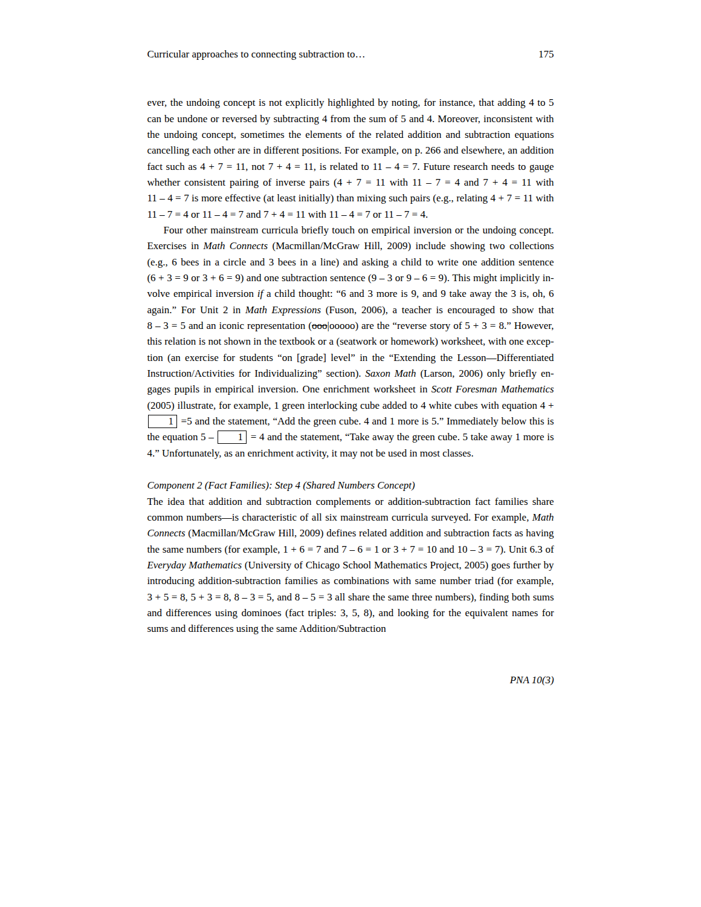Curricular approaches to connecting subtraction to… 175
ever, the undoing concept is not explicitly highlighted by noting, for instance, that adding 4 to 5 can be undone or reversed by subtracting 4 from the sum of 5 and 4. Moreover, inconsistent with the undoing concept, sometimes the elements of the related addition and subtraction equations cancelling each other are in different positions. For example, on p. 266 and elsewhere, an addition fact such as 4 + 7 = 11, not 7 + 4 = 11, is related to 11 – 4 = 7. Future research needs to gauge whether consistent pairing of inverse pairs (4 + 7 = 11 with 11 – 7 = 4 and 7 + 4 = 11 with 11 – 4 = 7 is more effective (at least initially) than mixing such pairs (e.g., relating 4 + 7 = 11 with 11 – 7 = 4 or 11 – 4 = 7 and 7 + 4 = 11 with 11 – 4 = 7 or 11 – 7 = 4.
Four other mainstream curricula briefly touch on empirical inversion or the undoing concept. Exercises in Math Connects (Macmillan/McGraw Hill, 2009) include showing two collections (e.g., 6 bees in a circle and 3 bees in a line) and asking a child to write one addition sentence (6 + 3 = 9 or 3 + 6 = 9) and one subtraction sentence (9 – 3 or 9 – 6 = 9). This might implicitly involve empirical inversion if a child thought: “6 and 3 more is 9, and 9 take away the 3 is, oh, 6 again.” For Unit 2 in Math Expressions (Fuson, 2006), a teacher is encouraged to show that 8 – 3 = 5 and an iconic representation (ooo|ooooo) are the “reverse story of 5 + 3 = 8.” However, this relation is not shown in the textbook or a (seatwork or homework) worksheet, with one exception (an exercise for students “on [grade] level” in the “Extending the Lesson—Differentiated Instruction/Activities for Individualizing” section). Saxon Math (Larson, 2006) only briefly engages pupils in empirical inversion. One enrichment worksheet in Scott Foresman Mathematics (2005) illustrate, for example, 1 green interlocking cube added to 4 white cubes with equation 4 + 1 =5 and the statement, “Add the green cube. 4 and 1 more is 5.” Immediately below this is the equation 5 – 1 = 4 and the statement, “Take away the green cube. 5 take away 1 more is 4.” Unfortunately, as an enrichment activity, it may not be used in most classes.
Component 2 (Fact Families): Step 4 (Shared Numbers Concept)
The idea that addition and subtraction complements or addition-subtraction fact families share common numbers—is characteristic of all six mainstream curricula surveyed. For example, Math Connects (Macmillan/McGraw Hill, 2009) defines related addition and subtraction facts as having the same numbers (for example, 1 + 6 = 7 and 7 – 6 = 1 or 3 + 7 = 10 and 10 – 3 = 7). Unit 6.3 of Everyday Mathematics (University of Chicago School Mathematics Project, 2005) goes further by introducing addition-subtraction families as combinations with same number triad (for example, 3 + 5 = 8, 5 + 3 = 8, 8 – 3 = 5, and 8 – 5 = 3 all share the same three numbers), finding both sums and differences using dominoes (fact triples: 3, 5, 8), and looking for the equivalent names for sums and differences using the same Addition/Subtraction
PNA 10(3)